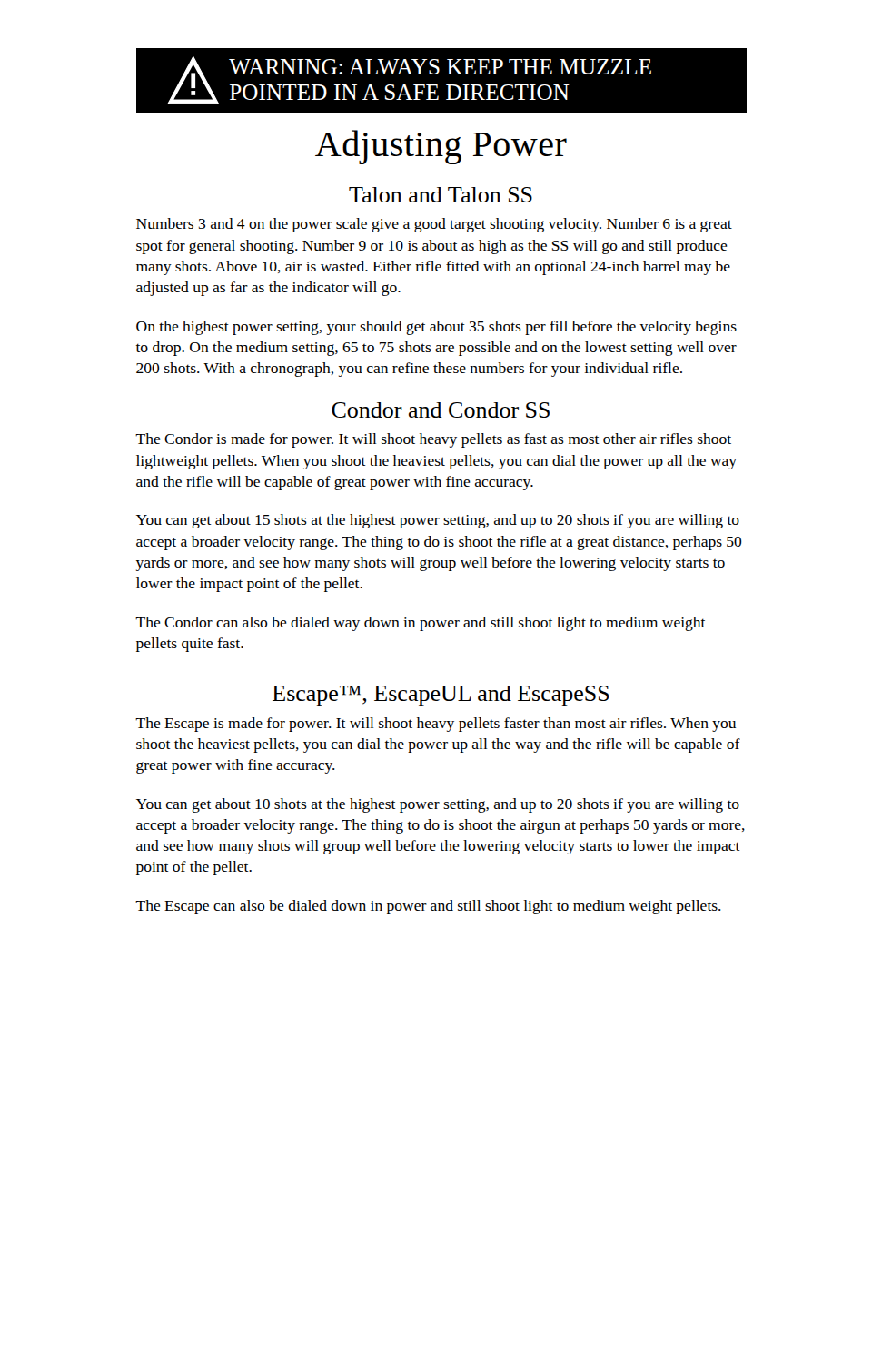WARNING: ALWAYS KEEP THE MUZZLE
POINTED IN A SAFE DIRECTION
Adjusting Power
Talon and Talon SS
Numbers 3 and 4 on the power scale give a good target shooting velocity. Number 6 is a great spot for general shooting. Number 9 or 10 is about as high as the SS will go and still produce many shots. Above 10, air is wasted. Either rifle fitted with an optional 24-inch barrel may be adjusted up as far as the indicator will go.
On the highest power setting, your should get about 35 shots per fill before the velocity begins to drop. On the medium setting, 65 to 75 shots are possible and on the lowest setting well over 200 shots. With a chronograph, you can refine these numbers for your individual rifle.
Condor and Condor SS
The Condor is made for power. It will shoot heavy pellets as fast as most other air rifles shoot lightweight pellets. When you shoot the heaviest pellets, you can dial the power up all the way and the rifle will be capable of great power with fine accuracy.
You can get about 15 shots at the highest power setting, and up to 20 shots if you are willing to accept a broader velocity range. The thing to do is shoot the rifle at a great distance, perhaps 50 yards or more, and see how many shots will group well before the lowering velocity starts to lower the impact point of the pellet.
The Condor can also be dialed way down in power and still shoot light to medium weight pellets quite fast.
Escape™, EscapeUL and EscapeSS
The Escape is made for power. It will shoot heavy pellets faster than most air rifles. When you shoot the heaviest pellets, you can dial the power up all the way and the rifle will be capable of great power with fine accuracy.
You can get about 10 shots at the highest power setting, and up to 20 shots if you are willing to accept a broader velocity range. The thing to do is shoot the airgun at perhaps 50 yards or more, and see how many shots will group well before the lowering velocity starts to lower the impact point of the pellet.
The Escape can also be dialed down in power and still shoot light to medium weight pellets.